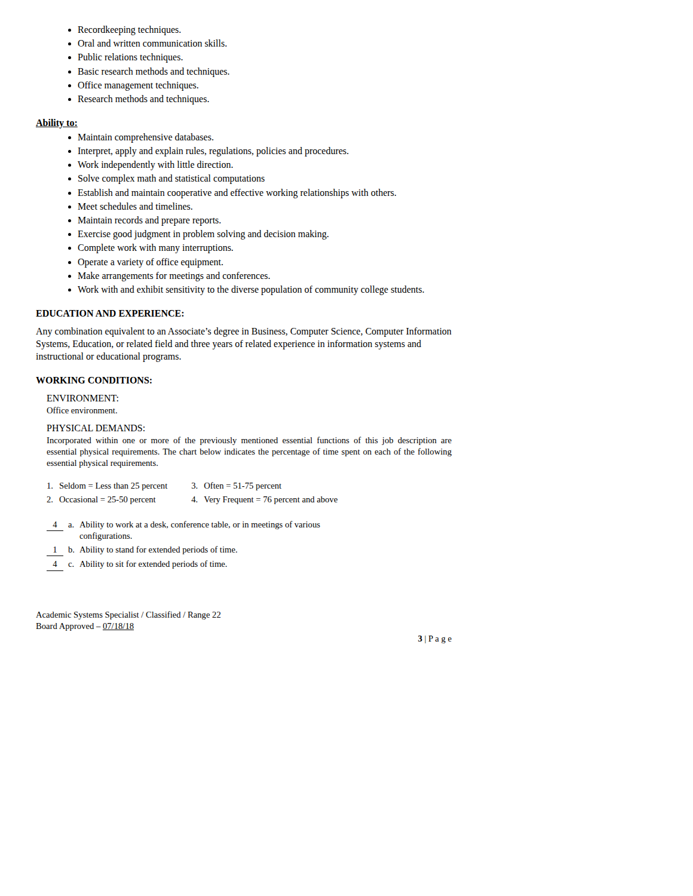Recordkeeping techniques.
Oral and written communication skills.
Public relations techniques.
Basic research methods and techniques.
Office management techniques.
Research methods and techniques.
Ability to:
Maintain comprehensive databases.
Interpret, apply and explain rules, regulations, policies and procedures.
Work independently with little direction.
Solve complex math and statistical computations
Establish and maintain cooperative and effective working relationships with others.
Meet schedules and timelines.
Maintain records and prepare reports.
Exercise good judgment in problem solving and decision making.
Complete work with many interruptions.
Operate a variety of office equipment.
Make arrangements for meetings and conferences.
Work with and exhibit sensitivity to the diverse population of community college students.
EDUCATION AND EXPERIENCE:
Any combination equivalent to an Associate’s degree in Business, Computer Science, Computer Information Systems, Education, or related field and three years of related experience in information systems and instructional or educational programs.
WORKING CONDITIONS:
ENVIRONMENT:
Office environment.
PHYSICAL DEMANDS:
Incorporated within one or more of the previously mentioned essential functions of this job description are essential physical requirements. The chart below indicates the percentage of time spent on each of the following essential physical requirements.
| 1. | Seldom = Less than 25 percent | 3. | Often = 51-75 percent |
| 2. | Occasional = 25-50 percent | 4. | Very Frequent = 76 percent and above |
| 4 | a. | Ability to work at a desk, conference table, or in meetings of various configurations. |
| 1 | b. | Ability to stand for extended periods of time. |
| 4 | c. | Ability to sit for extended periods of time. |
Academic Systems Specialist / Classified / Range 22
Board Approved – 07/18/18
3 | P a g e